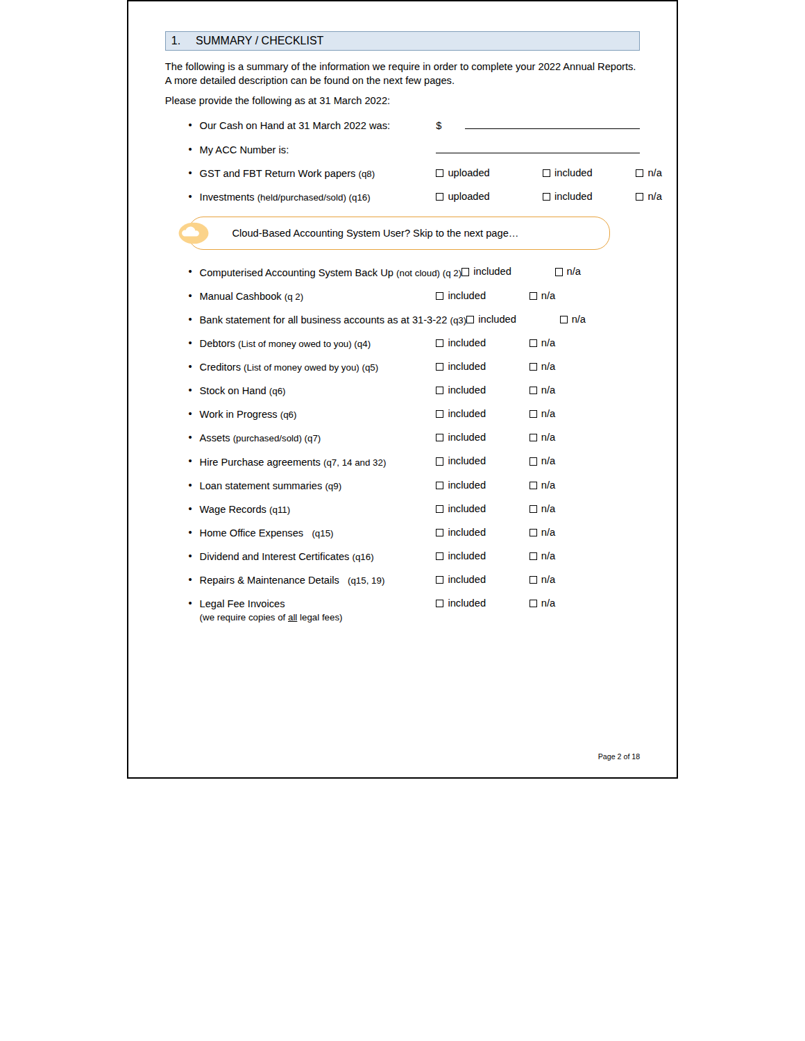1. SUMMARY / CHECKLIST
The following is a summary of the information we require in order to complete your 2022 Annual Reports.
A more detailed description can be found on the next few pages.
Please provide the following as at 31 March 2022:
Our Cash on Hand at 31 March 2022 was: $
My ACC Number is:
GST and FBT Return Work papers (q8) uploaded included n/a
Investments (held/purchased/sold) (q16) uploaded included n/a
Cloud-Based Accounting System User? Skip to the next page…
Computerised Accounting System Back Up (not cloud) (q 2) included n/a
Manual Cashbook (q 2) included n/a
Bank statement for all business accounts as at 31-3-22 (q3) included n/a
Debtors (List of money owed to you) (q4) included n/a
Creditors (List of money owed by you) (q5) included n/a
Stock on Hand (q6) included n/a
Work in Progress (q6) included n/a
Assets (purchased/sold) (q7) included n/a
Hire Purchase agreements (q7, 14 and 32) included n/a
Loan statement summaries (q9) included n/a
Wage Records (q11) included n/a
Home Office Expenses (q15) included n/a
Dividend and Interest Certificates (q16) included n/a
Repairs & Maintenance Details (q15, 19) included n/a
Legal Fee Invoices
(we require copies of all legal fees) included n/a
Page 2 of 18